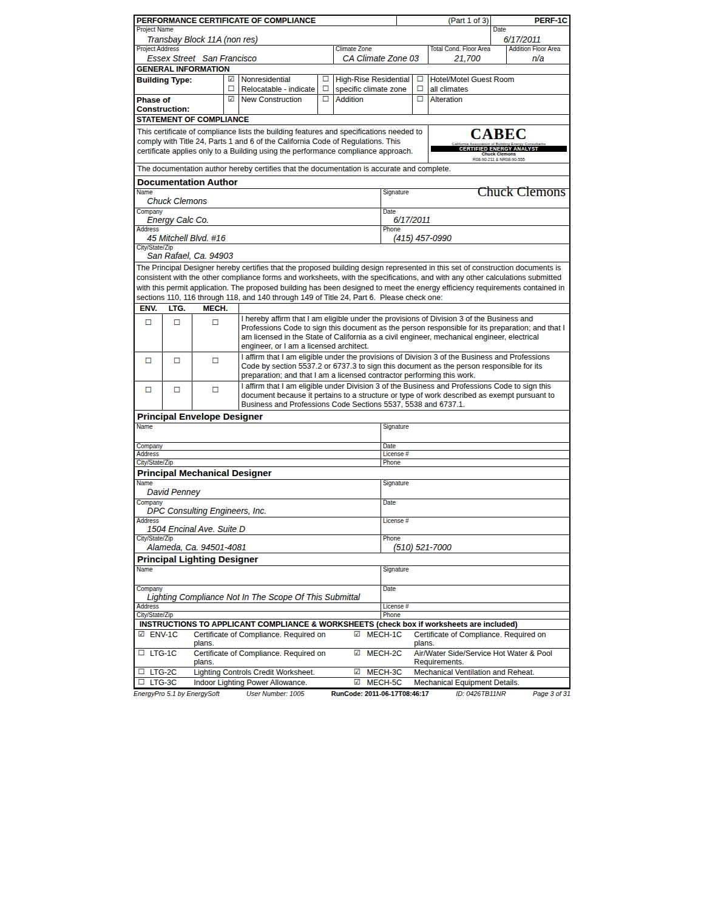| PERFORMANCE CERTIFICATE OF COMPLIANCE | (Part 1 of 3) | PERF-1C |
| Project Name | Date |
| Transbay Block 11A (non res) | 6/17/2011 |
| Project Address | Climate Zone | Total Cond. Floor Area | Addition Floor Area |
| Essex Street San Francisco | CA Climate Zone 03 | 21,700 | n/a |
| GENERAL INFORMATION |
| Building Type: | | Nonresidential | | High-Rise Residential | | Hotel/Motel Guest Room |
| | Relocatable - indicate | | specific climate zone | | all climates |
| Phase of Construction: | | New Construction | | Addition | | Alteration |
| STATEMENT OF COMPLIANCE |
| This certificate of compliance lists the building features and specifications needed to comply with Title 24, Parts 1 and 6 of the California Code of Regulations. This certificate applies only to a Building using the performance compliance approach. | CABEC California Association of Building Energy Consultants CERTIFIED ENERGY ANALYST Chuck Clemons R08-90-211 & NR08-90-555 |
| The documentation author hereby certifies that the documentation is accurate and complete. |
| Documentation Author |
| Name Chuck Clemons | Signature Chuck Clemons |
| Company Energy Calc Co. | Date 6/17/2011 |
| Address 45 Mitchell Blvd. #16 | Phone (415) 457-0990 |
| City/State/Zip San Rafael, Ca. 94903 |
| The Principal Designer hereby certifies that the proposed building design represented in this set of construction documents is consistent with the other compliance forms and worksheets, with the specifications, and with any other calculations submitted with this permit application. The proposed building has been designed to meet the energy efficiency requirements contained in sections 110, 116 through 118, and 140 through 149 of Title 24, Part 6. Please check one: |
| ENV. | LTG. | MECH. | |
| | | | I hereby affirm that I am eligible under the provisions of Division 3 of the Business and Professions Code to sign this document as the person responsible for its preparation; and that I am licensed in the State of California as a civil engineer, mechanical engineer, electrical engineer, or I am a licensed architect. |
| | | | I affirm that I am eligible under the provisions of Division 3 of the Business and Professions Code by section 5537.2 or 6737.3 to sign this document as the person responsible for its preparation; and that I am a licensed contractor performing this work. |
| | | | I affirm that I am eligible under Division 3 of the Business and Professions Code to sign this document because it pertains to a structure or type of work described as exempt pursuant to Business and Professions Code Sections 5537, 5538 and 6737.1. |
| Principal Envelope Designer |
| Name | Signature |
| Company | | Date |
| Address | | License # |
| City/State/Zip | | Phone |
| Principal Mechanical Designer |
| Name David Penney | Signature |
| Company DPC Consulting Engineers, Inc. | Date |
| Address 1504 Encinal Ave. Suite D | License # |
| City/State/Zip Alameda, Ca. 94501-4081 | Phone (510) 521-7000 |
| Principal Lighting Designer |
| Name | Signature |
| Company Lighting Compliance Not In The Scope Of This Submittal | Date |
| Address | License # |
| City/State/Zip | Phone |
| INSTRUCTIONS TO APPLICANT COMPLIANCE & WORKSHEETS (check box if worksheets are included) |
| | ENV-1C | Certificate of Compliance. Required on plans. | | MECH-1C | Certificate of Compliance. Required on plans. |
| | LTG-1C | Certificate of Compliance. Required on plans. | | MECH-2C | Air/Water Side/Service Hot Water & Pool Requirements. |
| | LTG-2C | Lighting Controls Credit Worksheet. | | MECH-3C | Mechanical Ventilation and Reheat. |
| | LTG-3C | Indoor Lighting Power Allowance. | | MECH-5C | Mechanical Equipment Details. |
EnergyPro 5.1 by EnergySoft User Number: 1005 RunCode: 2011-06-17T08:46:17 ID: 0426TB11NR Page 3 of 31